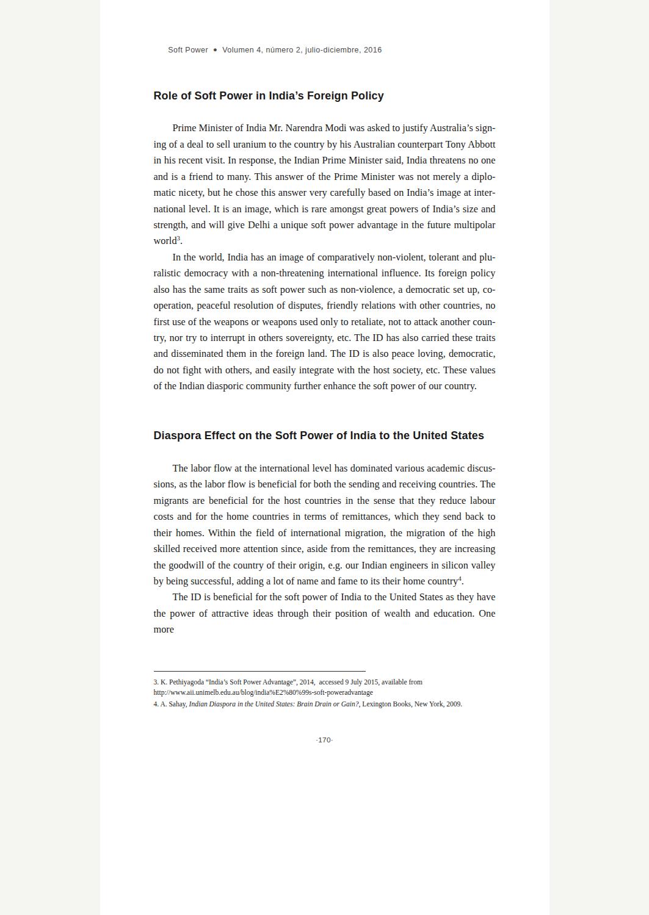Soft Power●Volumen 4, número 2, julio-diciembre, 2016
Role of Soft Power in India’s Foreign Policy
Prime Minister of India Mr. Narendra Modi was asked to justify Australia’s signing of a deal to sell uranium to the country by his Australian counterpart Tony Abbott in his recent visit. In response, the Indian Prime Minister said, India threatens no one and is a friend to many. This answer of the Prime Minister was not merely a diplomatic nicety, but he chose this answer very carefully based on India’s image at international level. It is an image, which is rare amongst great powers of India’s size and strength, and will give Delhi a unique soft power advantage in the future multipolar world3.
In the world, India has an image of comparatively non-violent, tolerant and pluralistic democracy with a non-threatening international influence. Its foreign policy also has the same traits as soft power such as non-violence, a democratic set up, cooperation, peaceful resolution of disputes, friendly relations with other countries, no first use of the weapons or weapons used only to retaliate, not to attack another country, nor try to interrupt in others sovereignty, etc. The ID has also carried these traits and disseminated them in the foreign land. The ID is also peace loving, democratic, do not fight with others, and easily integrate with the host society, etc. These values of the Indian diasporic community further enhance the soft power of our country.
Diaspora Effect on the Soft Power of India to the United States
The labor flow at the international level has dominated various academic discussions, as the labor flow is beneficial for both the sending and receiving countries. The migrants are beneficial for the host countries in the sense that they reduce labour costs and for the home countries in terms of remittances, which they send back to their homes. Within the field of international migration, the migration of the high skilled received more attention since, aside from the remittances, they are increasing the goodwill of the country of their origin, e.g. our Indian engineers in silicon valley by being successful, adding a lot of name and fame to its their home country4.
The ID is beneficial for the soft power of India to the United States as they have the power of attractive ideas through their position of wealth and education. One more
3. K. Pethiyagoda “India’s Soft Power Advantage”, 2014, accessed 9 July 2015, available from http://www.aii.unimelb.edu.au/blog/india%E2%80%99s-soft-poweradvantage
4. A. Sahay, Indian Diaspora in the United States: Brain Drain or Gain?, Lexington Books, New York, 2009.
·170·